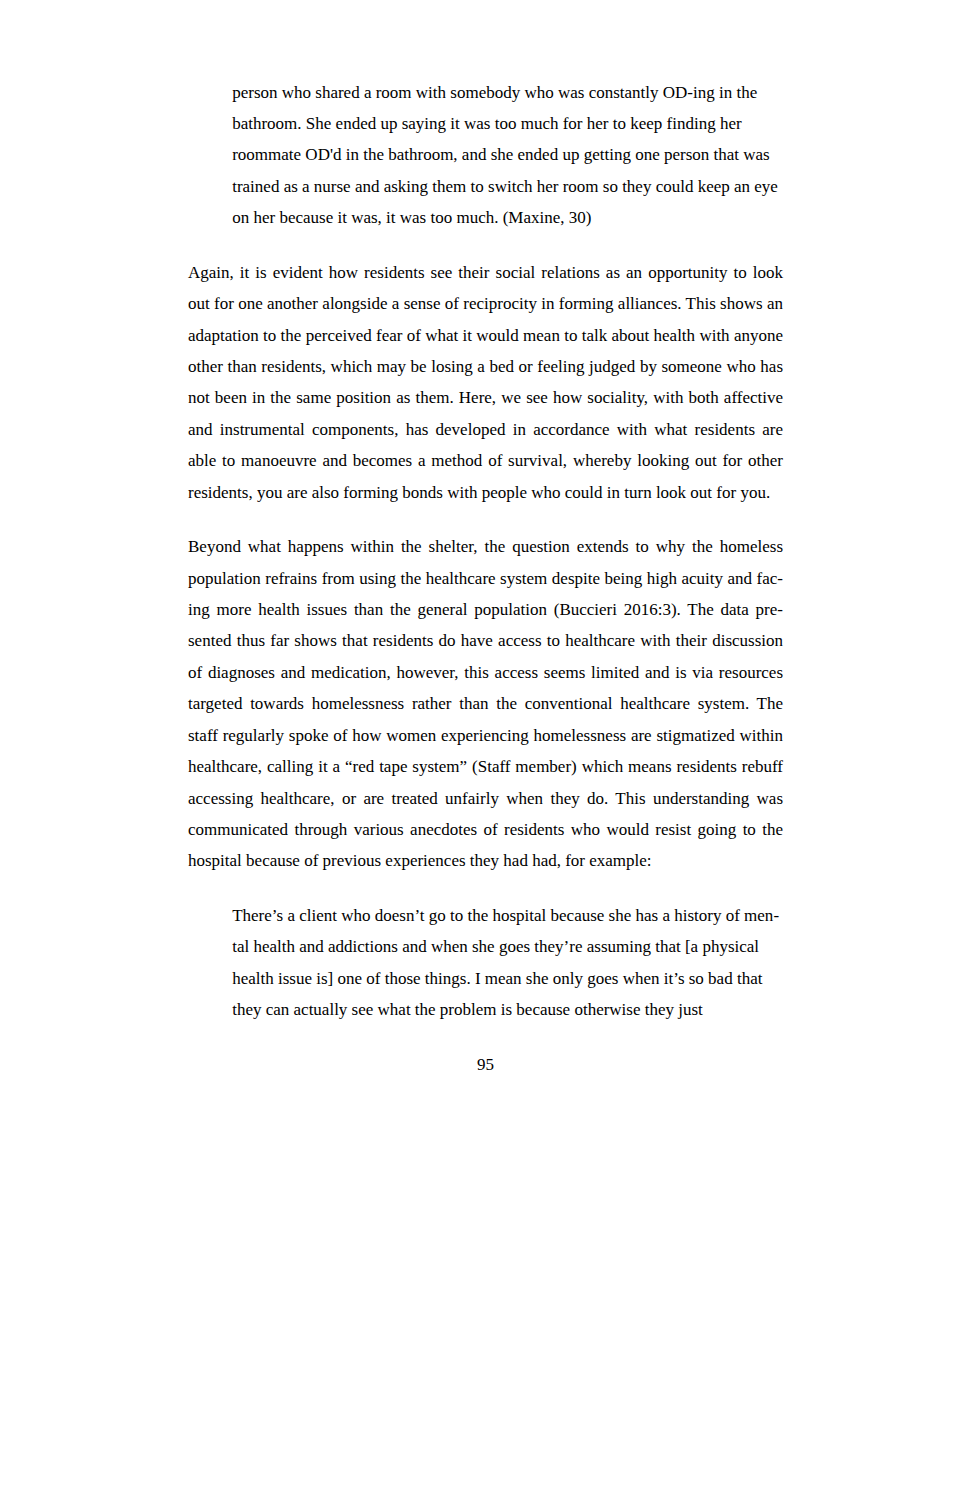person who shared a room with somebody who was constantly OD-ing in the bathroom. She ended up saying it was too much for her to keep finding her roommate OD'd in the bathroom, and she ended up getting one person that was trained as a nurse and asking them to switch her room so they could keep an eye on her because it was, it was too much. (Maxine, 30)
Again, it is evident how residents see their social relations as an opportunity to look out for one another alongside a sense of reciprocity in forming alliances. This shows an adaptation to the perceived fear of what it would mean to talk about health with anyone other than residents, which may be losing a bed or feeling judged by someone who has not been in the same position as them. Here, we see how sociality, with both affective and instrumental components, has developed in accordance with what residents are able to manoeuvre and becomes a method of survival, whereby looking out for other residents, you are also forming bonds with people who could in turn look out for you.
Beyond what happens within the shelter, the question extends to why the homeless population refrains from using the healthcare system despite being high acuity and facing more health issues than the general population (Buccieri 2016:3). The data presented thus far shows that residents do have access to healthcare with their discussion of diagnoses and medication, however, this access seems limited and is via resources targeted towards homelessness rather than the conventional healthcare system. The staff regularly spoke of how women experiencing homelessness are stigmatized within healthcare, calling it a “red tape system” (Staff member) which means residents rebuff accessing healthcare, or are treated unfairly when they do. This understanding was communicated through various anecdotes of residents who would resist going to the hospital because of previous experiences they had had, for example:
There’s a client who doesn’t go to the hospital because she has a history of mental health and addictions and when she goes they’re assuming that [a physical health issue is] one of those things. I mean she only goes when it’s so bad that they can actually see what the problem is because otherwise they just
95